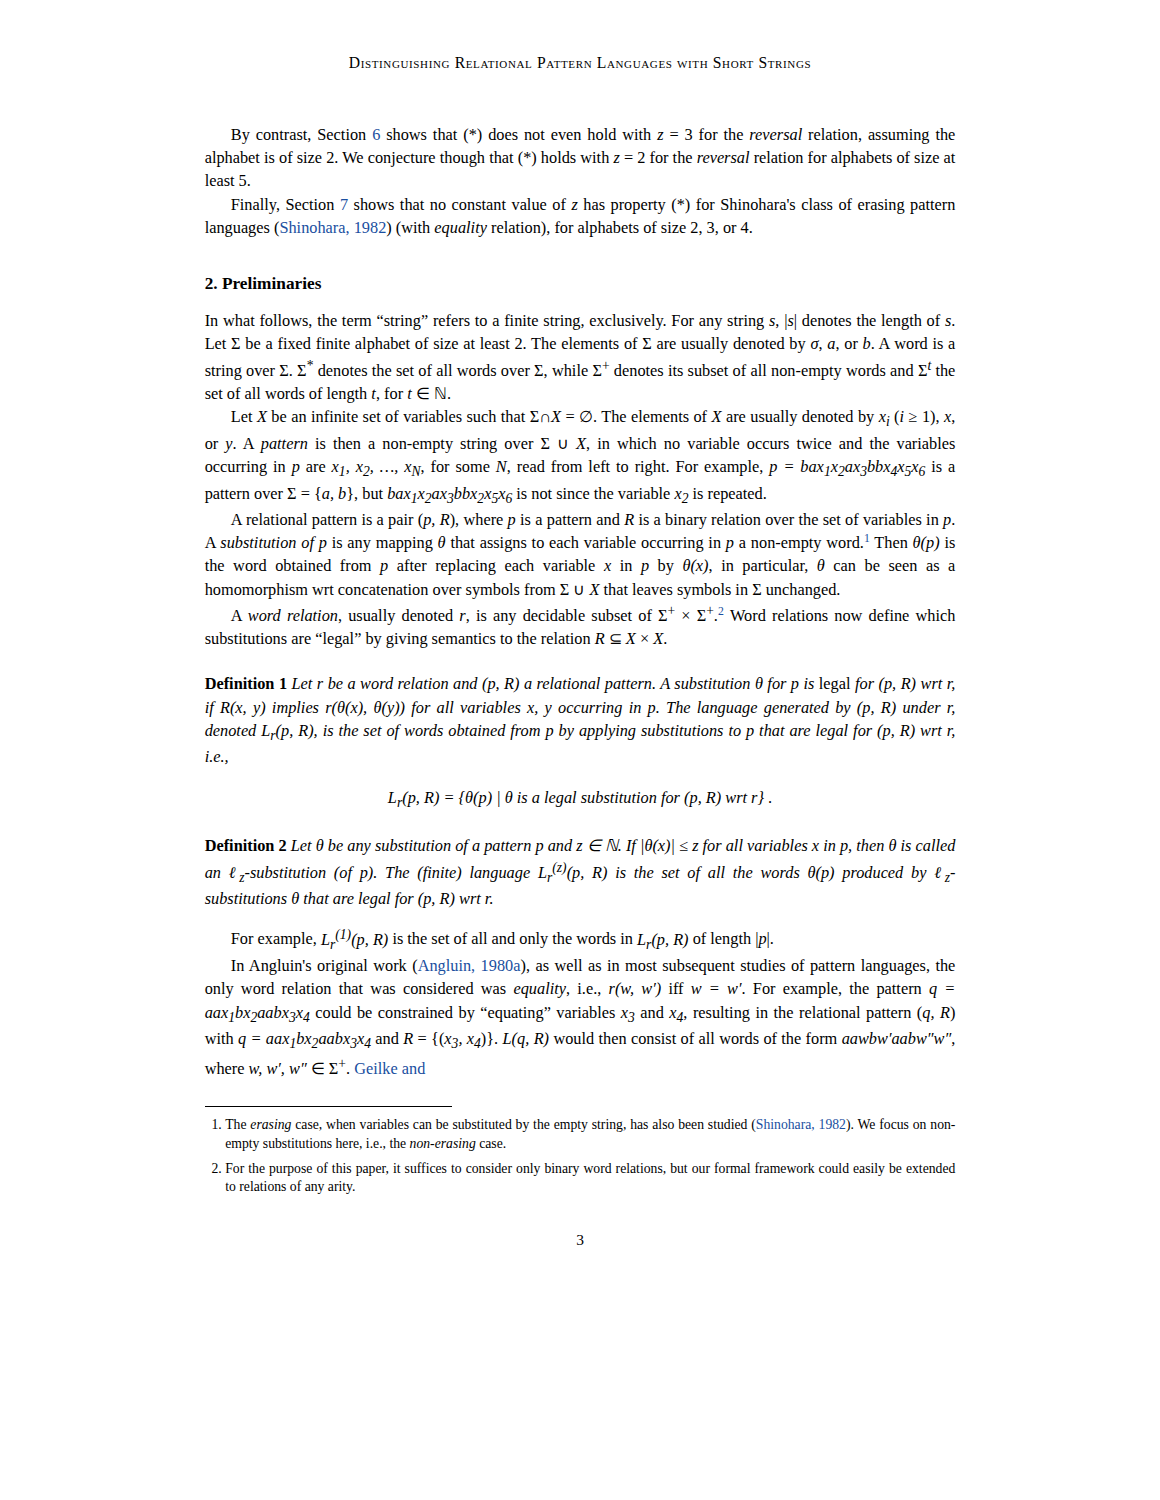Distinguishing Relational Pattern Languages with Short Strings
By contrast, Section 6 shows that (*) does not even hold with z = 3 for the reversal relation, assuming the alphabet is of size 2. We conjecture though that (*) holds with z = 2 for the reversal relation for alphabets of size at least 5.
Finally, Section 7 shows that no constant value of z has property (*) for Shinohara's class of erasing pattern languages (Shinohara, 1982) (with equality relation), for alphabets of size 2, 3, or 4.
2. Preliminaries
In what follows, the term “string” refers to a finite string, exclusively. For any string s, |s| denotes the length of s. Let Σ be a fixed finite alphabet of size at least 2. The elements of Σ are usually denoted by σ, a, or b. A word is a string over Σ. Σ* denotes the set of all words over Σ, while Σ+ denotes its subset of all non-empty words and Σt the set of all words of length t, for t ∈ ℕ.
Let X be an infinite set of variables such that Σ∩X = ∅. The elements of X are usually denoted by xi (i ≥ 1), x, or y. A pattern is then a non-empty string over Σ ∪ X, in which no variable occurs twice and the variables occurring in p are x1, x2, …, xN, for some N, read from left to right. For example, p = bax1x2ax3bbx4x5x6 is a pattern over Σ = {a, b}, but bax1x2ax3bbx2x5x6 is not since the variable x2 is repeated.
A relational pattern is a pair (p, R), where p is a pattern and R is a binary relation over the set of variables in p. A substitution of p is any mapping θ that assigns to each variable occurring in p a non-empty word.1 Then θ(p) is the word obtained from p after replacing each variable x in p by θ(x), in particular, θ can be seen as a homomorphism wrt concatenation over symbols from Σ ∪ X that leaves symbols in Σ unchanged.
A word relation, usually denoted r, is any decidable subset of Σ+ × Σ+.2 Word relations now define which substitutions are “legal” by giving semantics to the relation R ⊆ X × X.
Definition 1 Let r be a word relation and (p, R) a relational pattern. A substitution θ for p is legal for (p, R) wrt r, if R(x, y) implies r(θ(x), θ(y)) for all variables x, y occurring in p. The language generated by (p, R) under r, denoted Lr(p, R), is the set of words obtained from p by applying substitutions to p that are legal for (p, R) wrt r, i.e.,
Lr(p, R) = {θ(p) | θ is a legal substitution for (p, R) wrt r} .
Definition 2 Let θ be any substitution of a pattern p and z ∈ ℕ. If |θ(x)| ≤ z for all variables x in p, then θ is called an ℓz-substitution (of p). The (finite) language Lr(z)(p, R) is the set of all the words θ(p) produced by ℓz-substitutions θ that are legal for (p, R) wrt r.
For example, Lr(1)(p, R) is the set of all and only the words in Lr(p, R) of length |p|.
In Angluin's original work (Angluin, 1980a), as well as in most subsequent studies of pattern languages, the only word relation that was considered was equality, i.e., r(w, w′) iff w = w′. For example, the pattern q = aax1bx2aabx3x4 could be constrained by “equating” variables x3 and x4, resulting in the relational pattern (q, R) with q = aax1bx2aabx3x4 and R = {(x3, x4)}. L(q, R) would then consist of all words of the form aawbw′aabw″w″, where w, w′, w″ ∈ Σ+. Geilke and
The erasing case, when variables can be substituted by the empty string, has also been studied (Shinohara, 1982). We focus on non-empty substitutions here, i.e., the non-erasing case.
For the purpose of this paper, it suffices to consider only binary word relations, but our formal framework could easily be extended to relations of any arity.
3